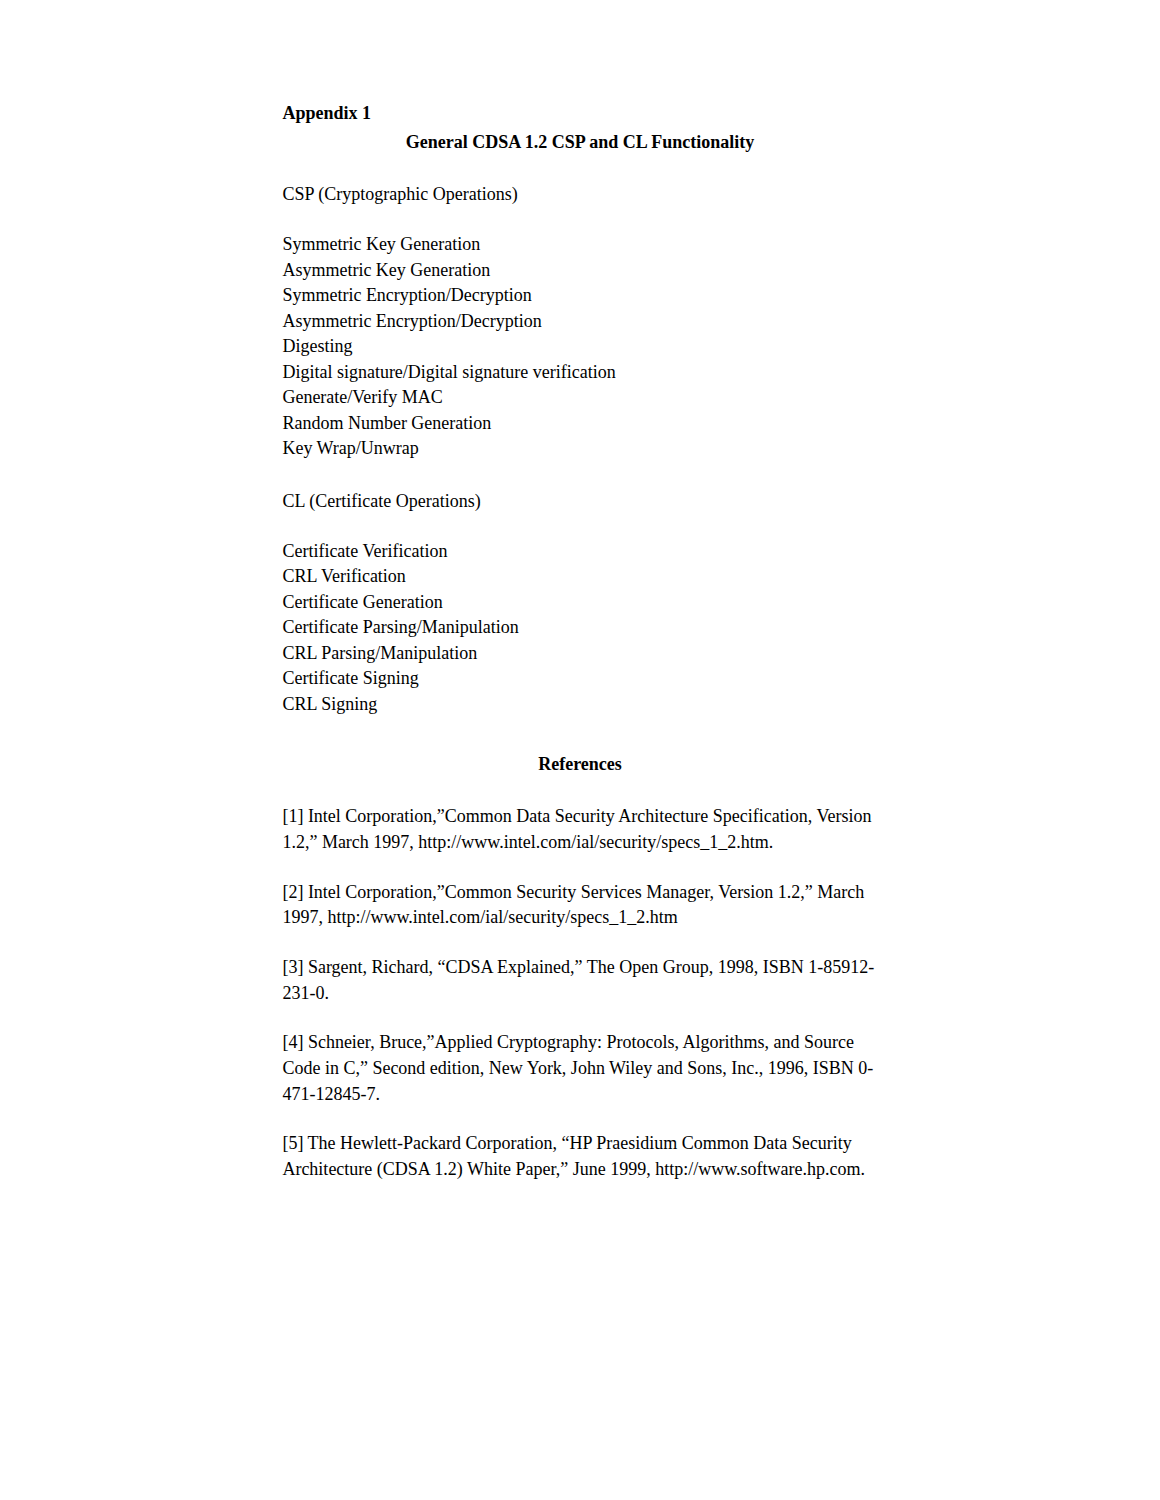Appendix 1
General CDSA 1.2 CSP and CL Functionality
CSP (Cryptographic Operations)
Symmetric Key Generation
Asymmetric Key Generation
Symmetric Encryption/Decryption
Asymmetric Encryption/Decryption
Digesting
Digital signature/Digital signature verification
Generate/Verify MAC
Random Number Generation
Key Wrap/Unwrap
CL (Certificate Operations)
Certificate Verification
CRL Verification
Certificate Generation
Certificate Parsing/Manipulation
CRL Parsing/Manipulation
Certificate Signing
CRL Signing
References
[1] Intel Corporation,”Common Data Security Architecture Specification, Version 1.2,” March 1997, http://www.intel.com/ial/security/specs_1_2.htm.
[2] Intel Corporation,”Common Security Services Manager, Version 1.2,” March 1997, http://www.intel.com/ial/security/specs_1_2.htm
[3] Sargent, Richard, “CDSA Explained,” The Open Group, 1998, ISBN 1-85912-231-0.
[4] Schneier, Bruce,”Applied Cryptography: Protocols, Algorithms, and Source Code in C,” Second edition, New York, John Wiley and Sons, Inc., 1996, ISBN 0-471-12845-7.
[5] The Hewlett-Packard Corporation, “HP Praesidium Common Data Security Architecture (CDSA 1.2) White Paper,” June 1999, http://www.software.hp.com.